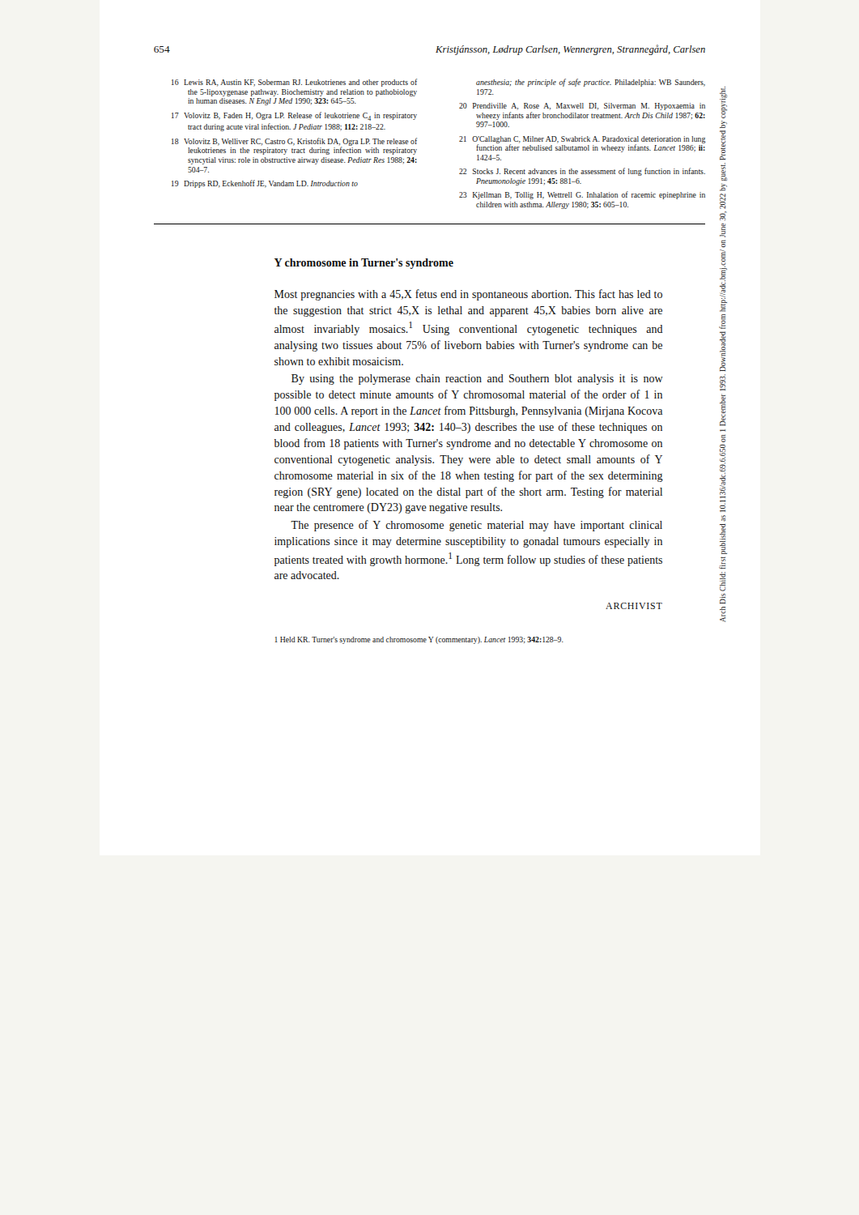Arch Dis Child: first published as 10.1136/adc.69.6.650 on 1 December 1993. Downloaded from http://adc.bmj.com/ on June 30, 2022 by guest. Protected by copyright.
654 Kristjánsson, Lødrup Carlsen, Wennergren, Strannegård, Carlsen
16 Lewis RA, Austin KF, Soberman RJ. Leukotrienes and other products of the 5-lipoxygenase pathway. Biochemistry and relation to pathobiology in human diseases. N Engl J Med 1990; 323: 645–55.
17 Volovitz B, Faden H, Ogra LP. Release of leukotriene C4 in respiratory tract during acute viral infection. J Pediatr 1988; 112: 218–22.
18 Volovitz B, Welliver RC, Castro G, Kristofik DA, Ogra LP. The release of leukotrienes in the respiratory tract during infection with respiratory syncytial virus: role in obstructive airway disease. Pediatr Res 1988; 24: 504–7.
19 Dripps RD, Eckenhoff JE, Vandam LD. Introduction to
anesthesia; the principle of safe practice. Philadelphia: WB Saunders, 1972.
20 Prendiville A, Rose A, Maxwell DI, Silverman M. Hypoxaemia in wheezy infants after bronchodilator treatment. Arch Dis Child 1987; 62: 997–1000.
21 O'Callaghan C, Milner AD, Swabrick A. Paradoxical deterioration in lung function after nebulised salbutamol in wheezy infants. Lancet 1986; ii: 1424–5.
22 Stocks J. Recent advances in the assessment of lung function in infants. Pneumonologie 1991; 45: 881–6.
23 Kjellman B, Tollig H, Wettrell G. Inhalation of racemic epinephrine in children with asthma. Allergy 1980; 35: 605–10.
Y chromosome in Turner's syndrome
Most pregnancies with a 45,X fetus end in spontaneous abortion. This fact has led to the suggestion that strict 45,X is lethal and apparent 45,X babies born alive are almost invariably mosaics.1 Using conventional cytogenetic techniques and analysing two tissues about 75% of liveborn babies with Turner's syndrome can be shown to exhibit mosaicism.
By using the polymerase chain reaction and Southern blot analysis it is now possible to detect minute amounts of Y chromosomal material of the order of 1 in 100 000 cells. A report in the Lancet from Pittsburgh, Pennsylvania (Mirjana Kocova and colleagues, Lancet 1993; 342: 140–3) describes the use of these techniques on blood from 18 patients with Turner's syndrome and no detectable Y chromosome on conventional cytogenetic analysis. They were able to detect small amounts of Y chromosome material in six of the 18 when testing for part of the sex determining region (SRY gene) located on the distal part of the short arm. Testing for material near the centromere (DY23) gave negative results.
The presence of Y chromosome genetic material may have important clinical implications since it may determine susceptibility to gonadal tumours especially in patients treated with growth hormone.1 Long term follow up studies of these patients are advocated.
ARCHIVIST
1 Held KR. Turner's syndrome and chromosome Y (commentary). Lancet 1993; 342: 128–9.